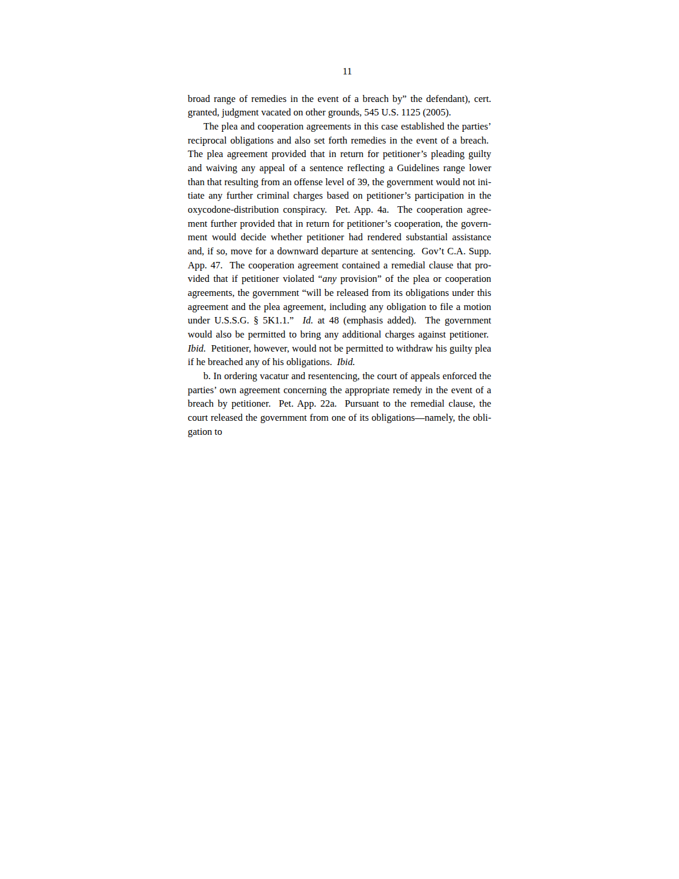11
broad range of remedies in the event of a breach by” the defendant), cert. granted, judgment vacated on other grounds, 545 U.S. 1125 (2005).
The plea and cooperation agreements in this case established the parties’ reciprocal obligations and also set forth remedies in the event of a breach. The plea agreement provided that in return for petitioner’s pleading guilty and waiving any appeal of a sentence reflecting a Guidelines range lower than that resulting from an offense level of 39, the government would not initiate any further criminal charges based on petitioner’s participation in the oxycodone-distribution conspiracy. Pet. App. 4a. The cooperation agreement further provided that in return for petitioner’s cooperation, the government would decide whether petitioner had rendered substantial assistance and, if so, move for a downward departure at sentencing. Gov’t C.A. Supp. App. 47. The cooperation agreement contained a remedial clause that provided that if petitioner violated “any provision” of the plea or cooperation agreements, the government “will be released from its obligations under this agreement and the plea agreement, including any obligation to file a motion under U.S.S.G. § 5K1.1.” Id. at 48 (emphasis added). The government would also be permitted to bring any additional charges against petitioner. Ibid. Petitioner, however, would not be permitted to withdraw his guilty plea if he breached any of his obligations. Ibid.
b. In ordering vacatur and resentencing, the court of appeals enforced the parties’ own agreement concerning the appropriate remedy in the event of a breach by petitioner. Pet. App. 22a. Pursuant to the remedial clause, the court released the government from one of its obligations—namely, the obligation to